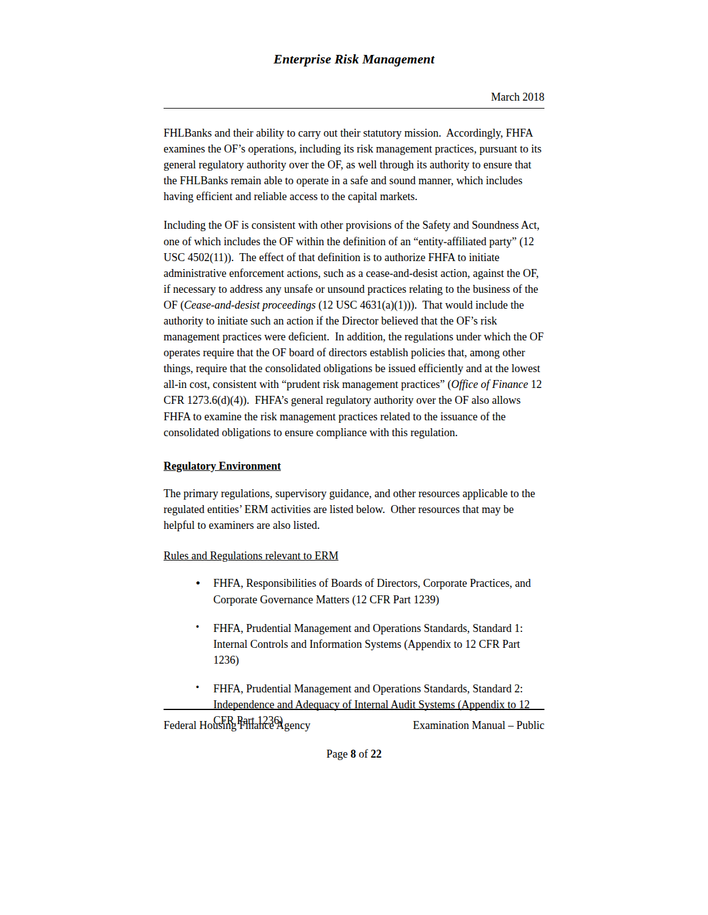Enterprise Risk Management
March 2018
FHLBanks and their ability to carry out their statutory mission. Accordingly, FHFA examines the OF’s operations, including its risk management practices, pursuant to its general regulatory authority over the OF, as well through its authority to ensure that the FHLBanks remain able to operate in a safe and sound manner, which includes having efficient and reliable access to the capital markets.
Including the OF is consistent with other provisions of the Safety and Soundness Act, one of which includes the OF within the definition of an “entity-affiliated party” (12 USC 4502(11)). The effect of that definition is to authorize FHFA to initiate administrative enforcement actions, such as a cease-and-desist action, against the OF, if necessary to address any unsafe or unsound practices relating to the business of the OF (Cease-and-desist proceedings (12 USC 4631(a)(1))). That would include the authority to initiate such an action if the Director believed that the OF’s risk management practices were deficient. In addition, the regulations under which the OF operates require that the OF board of directors establish policies that, among other things, require that the consolidated obligations be issued efficiently and at the lowest all-in cost, consistent with “prudent risk management practices” (Office of Finance 12 CFR 1273.6(d)(4)). FHFA’s general regulatory authority over the OF also allows FHFA to examine the risk management practices related to the issuance of the consolidated obligations to ensure compliance with this regulation.
Regulatory Environment
The primary regulations, supervisory guidance, and other resources applicable to the regulated entities’ ERM activities are listed below. Other resources that may be helpful to examiners are also listed.
Rules and Regulations relevant to ERM
FHFA, Responsibilities of Boards of Directors, Corporate Practices, and Corporate Governance Matters (12 CFR Part 1239)
FHFA, Prudential Management and Operations Standards, Standard 1: Internal Controls and Information Systems (Appendix to 12 CFR Part 1236)
FHFA, Prudential Management and Operations Standards, Standard 2: Independence and Adequacy of Internal Audit Systems (Appendix to 12 CFR Part 1236)
Federal Housing Finance Agency Examination Manual – Public
Page 8 of 22